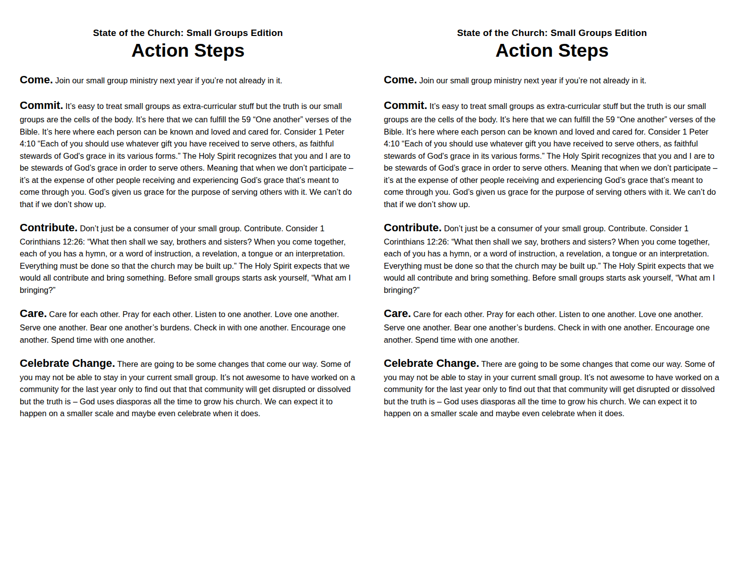State of the Church: Small Groups Edition
Action Steps
Come. Join our small group ministry next year if you’re not already in it.
Commit. It’s easy to treat small groups as extra-curricular stuff but the truth is our small groups are the cells of the body. It’s here that we can fulfill the 59 “One another” verses of the Bible. It’s here where each person can be known and loved and cared for. Consider 1 Peter 4:10 “Each of you should use whatever gift you have received to serve others, as faithful stewards of God's grace in its various forms.” The Holy Spirit recognizes that you and I are to be stewards of God’s grace in order to serve others. Meaning that when we don’t participate – it’s at the expense of other people receiving and experiencing God’s grace that’s meant to come through you. God’s given us grace for the purpose of serving others with it. We can’t do that if we don’t show up.
Contribute. Don’t just be a consumer of your small group. Contribute. Consider 1 Corinthians 12:26: “What then shall we say, brothers and sisters? When you come together, each of you has a hymn, or a word of instruction, a revelation, a tongue or an interpretation. Everything must be done so that the church may be built up.” The Holy Spirit expects that we would all contribute and bring something. Before small groups starts ask yourself, “What am I bringing?”
Care. Care for each other. Pray for each other. Listen to one another. Love one another. Serve one another. Bear one another’s burdens. Check in with one another. Encourage one another. Spend time with one another.
Celebrate Change. There are going to be some changes that come our way. Some of you may not be able to stay in your current small group. It’s not awesome to have worked on a community for the last year only to find out that that community will get disrupted or dissolved but the truth is – God uses diasporas all the time to grow his church. We can expect it to happen on a smaller scale and maybe even celebrate when it does.
State of the Church: Small Groups Edition
Action Steps
Come. Join our small group ministry next year if you’re not already in it.
Commit. It’s easy to treat small groups as extra-curricular stuff but the truth is our small groups are the cells of the body. It’s here that we can fulfill the 59 “One another” verses of the Bible. It’s here where each person can be known and loved and cared for. Consider 1 Peter 4:10 “Each of you should use whatever gift you have received to serve others, as faithful stewards of God's grace in its various forms.” The Holy Spirit recognizes that you and I are to be stewards of God’s grace in order to serve others. Meaning that when we don’t participate – it’s at the expense of other people receiving and experiencing God’s grace that’s meant to come through you. God’s given us grace for the purpose of serving others with it. We can’t do that if we don’t show up.
Contribute. Don’t just be a consumer of your small group. Contribute. Consider 1 Corinthians 12:26: “What then shall we say, brothers and sisters? When you come together, each of you has a hymn, or a word of instruction, a revelation, a tongue or an interpretation. Everything must be done so that the church may be built up.” The Holy Spirit expects that we would all contribute and bring something. Before small groups starts ask yourself, “What am I bringing?”
Care. Care for each other. Pray for each other. Listen to one another. Love one another. Serve one another. Bear one another’s burdens. Check in with one another. Encourage one another. Spend time with one another.
Celebrate Change. There are going to be some changes that come our way. Some of you may not be able to stay in your current small group. It’s not awesome to have worked on a community for the last year only to find out that that community will get disrupted or dissolved but the truth is – God uses diasporas all the time to grow his church. We can expect it to happen on a smaller scale and maybe even celebrate when it does.